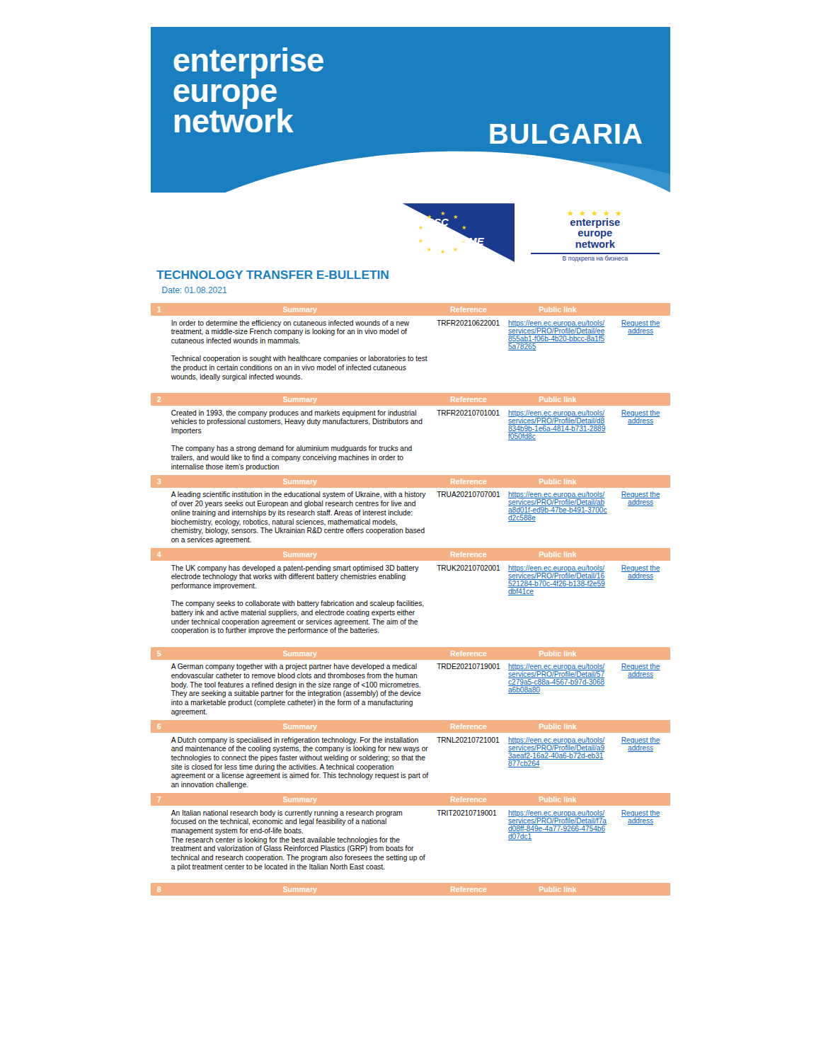enterprise
europe
network
BULGARIA
★ ★ ★ ★ ★ ★ ★ ★ ★ ★
BSC
SME
★ ★ ★ ★ ★
enterprise
europe
network
В подкрепа на бизнеса
TECHNOLOGY TRANSFER E-BULLETIN
Date: 01.08.2021
| 1 | Summary | Reference | Public link | |
| | In order to determine the efficiency on cutaneous infected wounds of a new treatment, a middle-size French company is looking for an in vivo model of cutaneous infected wounds in mammals. Technical cooperation is sought with healthcare companies or laboratories to test the product in certain conditions on an in vivo model of infected cutaneous wounds, ideally surgical infected wounds. | TRFR20210622001 | https://een.ec.europa.eu/tools/services/PRO/Profile/Detail/ee855ab1-f06b-4b20-bbcc-8a1f55a78265 | Request the address |
| 2 | Summary | Reference | Public link | |
| | Created in 1993, the company produces and markets equipment for industrial vehicles to professional customers, Heavy duty manufacturers, Distributors and Importers The company has a strong demand for aluminium mudguards for trucks and trailers, and would like to find a company conceiving machines in order to internalise those item's production | TRFR20210701001 | https://een.ec.europa.eu/tools/services/PRO/Profile/Detail/d8834b9b-1e6a-4814-b731-2889f050fd8c | Request the address |
| 3 | Summary | Reference | Public link | |
| | A leading scientific institution in the educational system of Ukraine, with a history of over 20 years seeks out European and global research centres for live and online training and internships by its research staff. Areas of interest include: biochemistry, ecology, robotics, natural sciences, mathematical models, chemistry, biology, sensors. The Ukrainian R&D centre offers cooperation based on a services agreement. | TRUA20210707001 | https://een.ec.europa.eu/tools/services/PRO/Profile/Detail/aba8d01f-ed9b-47be-b491-3700cd2c588e | Request the address |
| 4 | Summary | Reference | Public link | |
| | The UK company has developed a patent-pending smart optimised 3D battery electrode technology that works with different battery chemistries enabling performance improvement. The company seeks to collaborate with battery fabrication and scaleup facilities, battery ink and active material suppliers, and electrode coating experts either under technical cooperation agreement or services agreement. The aim of the cooperation is to further improve the performance of the batteries. | TRUK20210702001 | https://een.ec.europa.eu/tools/services/PRO/Profile/Detail/16521284-b70c-4f26-b138-f2e59dbf41ce | Request the address |
| 5 | Summary | Reference | Public link | |
| | A German company together with a project partner have developed a medical endovascular catheter to remove blood clots and thromboses from the human body. The tool features a refined design in the size range of <100 micrometres. They are seeking a suitable partner for the integration (assembly) of the device into a marketable product (complete catheter) in the form of a manufacturing agreement. | TRDE20210719001 | https://een.ec.europa.eu/tools/services/PRO/Profile/Detail/57c279a5-c88a-4567-b97d-3068a6b08a80 | Request the address |
| 6 | Summary | Reference | Public link | |
| | A Dutch company is specialised in refrigeration technology. For the installation and maintenance of the cooling systems, the company is looking for new ways or technologies to connect the pipes faster without welding or soldering; so that the site is closed for less time during the activities. A technical cooperation agreement or a license agreement is aimed for. This technology request is part of an innovation challenge. | TRNL20210721001 | https://een.ec.europa.eu/tools/services/PRO/Profile/Detail/a93aeaf2-16a2-40a6-b72d-eb31877cb264 | Request the address |
| 7 | Summary | Reference | Public link | |
| | An Italian national research body is currently running a research program focused on the technical, economic and legal feasibility of a national management system for end-of-life boats. The research center is looking for the best available technologies for the treatment and valorization of Glass Reinforced Plastics (GRP) from boats for technical and research cooperation. The program also foresees the setting up of a pilot treatment center to be located in the Italian North East coast. | TRIT20210719001 | https://een.ec.europa.eu/tools/services/PRO/Profile/Detail/f7ad08ff-849e-4a77-9266-4754b6d07dc1 | Request the address |
| 8 | Summary | Reference | Public link | |